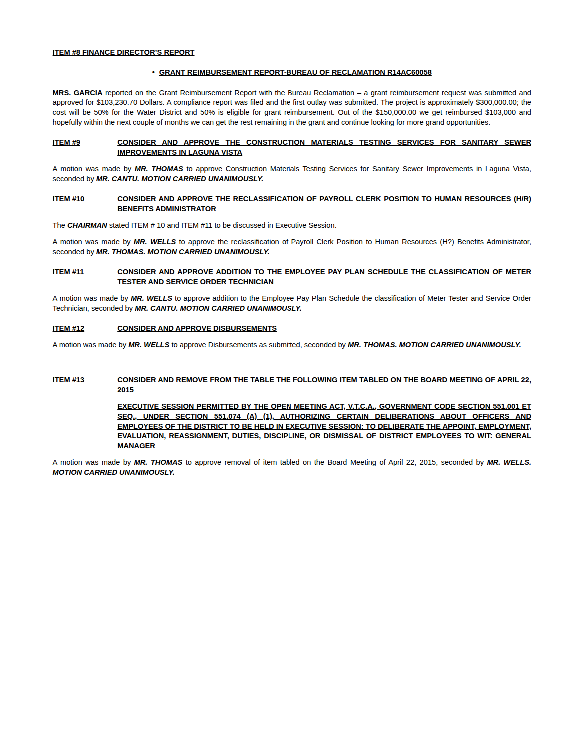ITEM #8 FINANCE DIRECTOR’S REPORT
GRANT REIMBURSEMENT REPORT-BUREAU OF RECLAMATION R14AC60058
MRS. GARCIA reported on the Grant Reimbursement Report with the Bureau Reclamation – a grant reimbursement request was submitted and approved for $103,230.70 Dollars. A compliance report was filed and the first outlay was submitted. The project is approximately $300,000.00; the cost will be 50% for the Water District and 50% is eligible for grant reimbursement. Out of the $150,000.00 we get reimbursed $103,000 and hopefully within the next couple of months we can get the rest remaining in the grant and continue looking for more grand opportunities.
ITEM #9
CONSIDER AND APPROVE THE CONSTRUCTION MATERIALS TESTING SERVICES FOR SANITARY SEWER IMPROVEMENTS IN LAGUNA VISTA
A motion was made by MR. THOMAS to approve Construction Materials Testing Services for Sanitary Sewer Improvements in Laguna Vista, seconded by MR. CANTU. MOTION CARRIED UNANIMOUSLY.
ITEM #10
CONSIDER AND APPROVE THE RECLASSIFICATION OF PAYROLL CLERK POSITION TO HUMAN RESOURCES (H/R) BENEFITS ADMINISTRATOR
The CHAIRMAN stated ITEM # 10 and ITEM #11 to be discussed in Executive Session.
A motion was made by MR. WELLS to approve the reclassification of Payroll Clerk Position to Human Resources (H?) Benefits Administrator, seconded by MR. THOMAS. MOTION CARRIED UNANIMOUSLY.
ITEM #11
CONSIDER AND APPROVE ADDITION TO THE EMPLOYEE PAY PLAN SCHEDULE THE CLASSIFICATION OF METER TESTER AND SERVICE ORDER TECHNICIAN
A motion was made by MR. WELLS to approve addition to the Employee Pay Plan Schedule the classification of Meter Tester and Service Order Technician, seconded by MR. CANTU. MOTION CARRIED UNANIMOUSLY.
ITEM #12
CONSIDER AND APPROVE DISBURSEMENTS
A motion was made by MR. WELLS to approve Disbursements as submitted, seconded by MR. THOMAS. MOTION CARRIED UNANIMOUSLY.
ITEM #13
CONSIDER AND REMOVE FROM THE TABLE THE FOLLOWING ITEM TABLED ON THE BOARD MEETING OF APRIL 22, 2015
EXECUTIVE SESSION PERMITTED BY THE OPEN MEETING ACT, V.T.C.A., GOVERNMENT CODE SECTION 551.001 ET SEQ., UNDER SECTION 551.074 (A) (1), AUTHORIZING CERTAIN DELIBERATIONS ABOUT OFFICERS AND EMPLOYEES OF THE DISTRICT TO BE HELD IN EXECUTIVE SESSION: TO DELIBERATE THE APPOINT, EMPLOYMENT, EVALUATION, REASSIGNMENT, DUTIES, DISCIPLINE, OR DISMISSAL OF DISTRICT EMPLOYEES TO WIT: GENERAL MANAGER
A motion was made by MR. THOMAS to approve removal of item tabled on the Board Meeting of April 22, 2015, seconded by MR. WELLS. MOTION CARRIED UNANIMOUSLY.